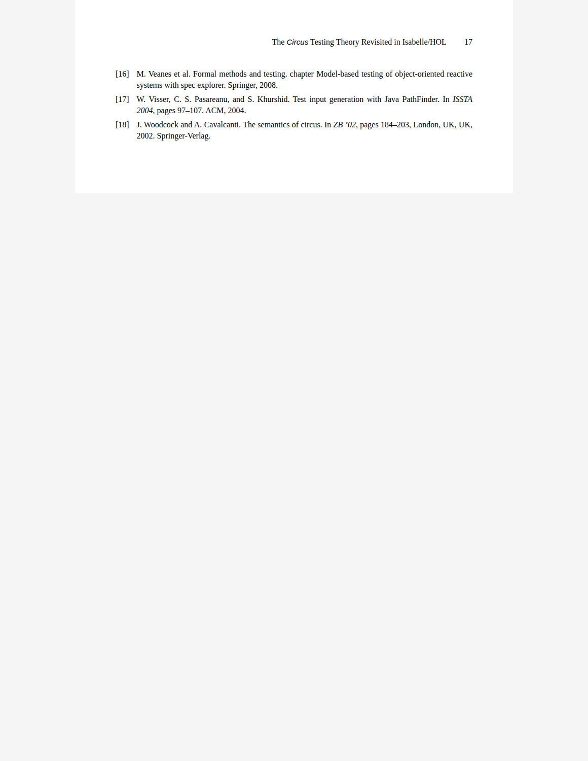The Circus Testing Theory Revisited in Isabelle/HOL 17
[16] M. Veanes et al. Formal methods and testing. chapter Model-based testing of object-oriented reactive systems with spec explorer. Springer, 2008.
[17] W. Visser, C. S. Pasareanu, and S. Khurshid. Test input generation with Java PathFinder. In ISSTA 2004, pages 97–107. ACM, 2004.
[18] J. Woodcock and A. Cavalcanti. The semantics of circus. In ZB ’02, pages 184–203, London, UK, UK, 2002. Springer-Verlag.